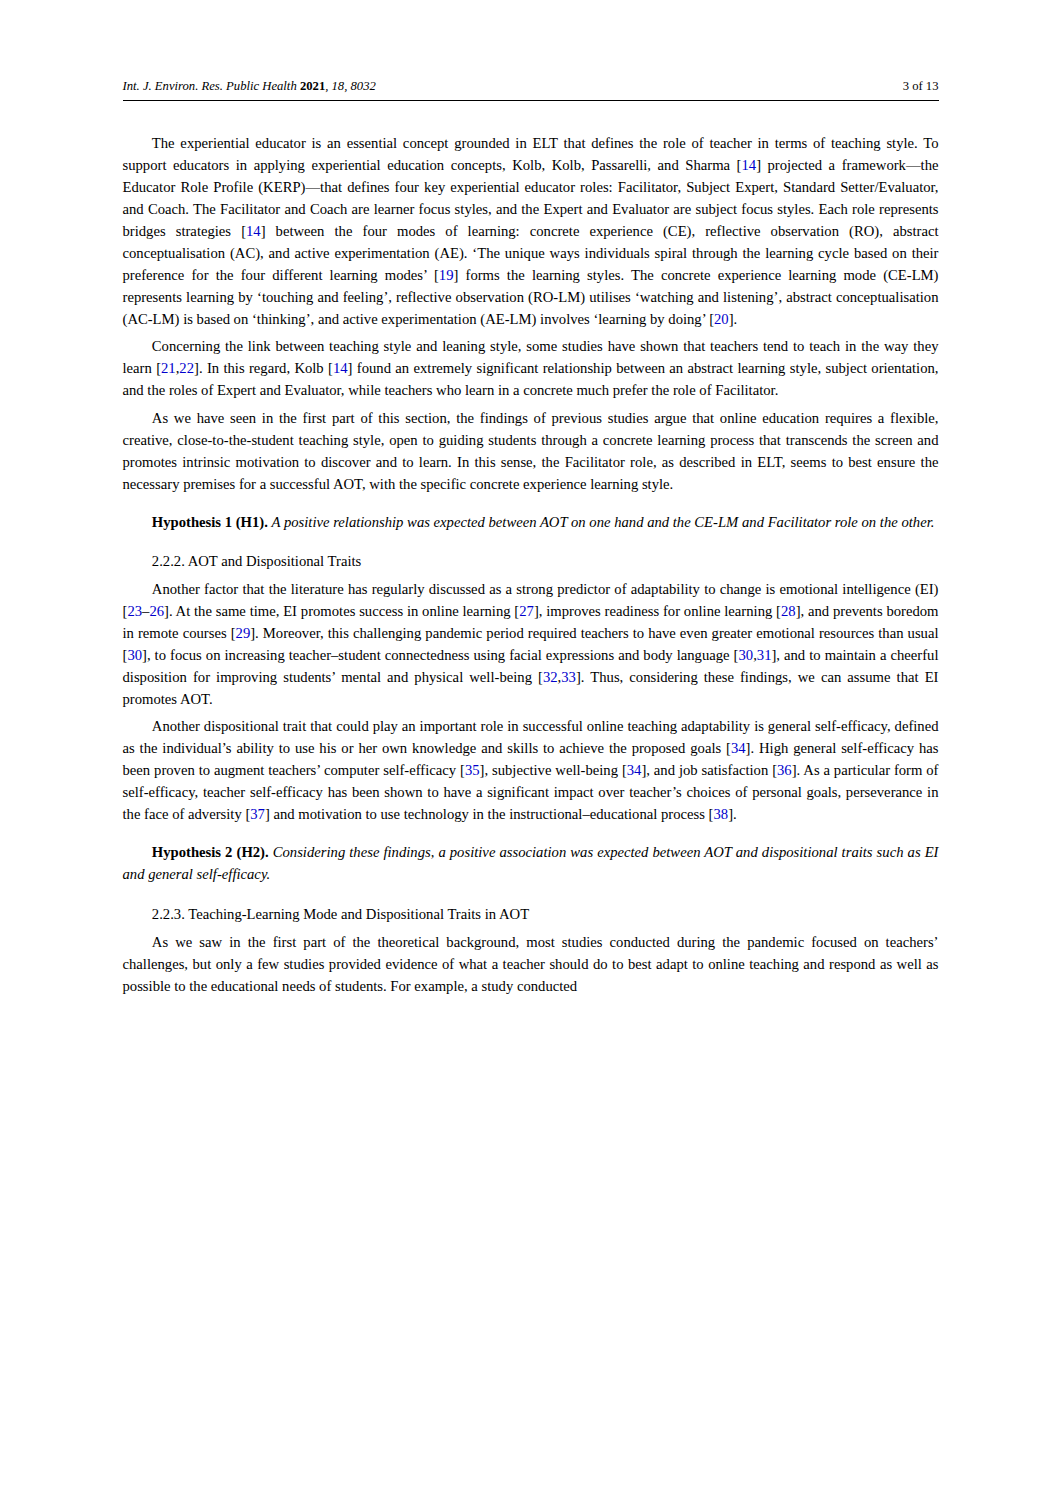Int. J. Environ. Res. Public Health 2021, 18, 8032 3 of 13
The experiential educator is an essential concept grounded in ELT that defines the role of teacher in terms of teaching style. To support educators in applying experiential education concepts, Kolb, Kolb, Passarelli, and Sharma [14] projected a framework—the Educator Role Profile (KERP)—that defines four key experiential educator roles: Facilitator, Subject Expert, Standard Setter/Evaluator, and Coach. The Facilitator and Coach are learner focus styles, and the Expert and Evaluator are subject focus styles. Each role represents bridges strategies [14] between the four modes of learning: concrete experience (CE), reflective observation (RO), abstract conceptualisation (AC), and active experimentation (AE). ‘The unique ways individuals spiral through the learning cycle based on their preference for the four different learning modes’ [19] forms the learning styles. The concrete experience learning mode (CE-LM) represents learning by ‘touching and feeling’, reflective observation (RO-LM) utilises ‘watching and listening’, abstract conceptualisation (AC-LM) is based on ‘thinking’, and active experimentation (AE-LM) involves ‘learning by doing’ [20].
Concerning the link between teaching style and leaning style, some studies have shown that teachers tend to teach in the way they learn [21,22]. In this regard, Kolb [14] found an extremely significant relationship between an abstract learning style, subject orientation, and the roles of Expert and Evaluator, while teachers who learn in a concrete much prefer the role of Facilitator.
As we have seen in the first part of this section, the findings of previous studies argue that online education requires a flexible, creative, close-to-the-student teaching style, open to guiding students through a concrete learning process that transcends the screen and promotes intrinsic motivation to discover and to learn. In this sense, the Facilitator role, as described in ELT, seems to best ensure the necessary premises for a successful AOT, with the specific concrete experience learning style.
Hypothesis 1 (H1). A positive relationship was expected between AOT on one hand and the CE-LM and Facilitator role on the other.
2.2.2. AOT and Dispositional Traits
Another factor that the literature has regularly discussed as a strong predictor of adaptability to change is emotional intelligence (EI) [23–26]. At the same time, EI promotes success in online learning [27], improves readiness for online learning [28], and prevents boredom in remote courses [29]. Moreover, this challenging pandemic period required teachers to have even greater emotional resources than usual [30], to focus on increasing teacher–student connectedness using facial expressions and body language [30,31], and to maintain a cheerful disposition for improving students’ mental and physical well-being [32,33]. Thus, considering these findings, we can assume that EI promotes AOT.
Another dispositional trait that could play an important role in successful online teaching adaptability is general self-efficacy, defined as the individual’s ability to use his or her own knowledge and skills to achieve the proposed goals [34]. High general self-efficacy has been proven to augment teachers’ computer self-efficacy [35], subjective well-being [34], and job satisfaction [36]. As a particular form of self-efficacy, teacher self-efficacy has been shown to have a significant impact over teacher’s choices of personal goals, perseverance in the face of adversity [37] and motivation to use technology in the instructional–educational process [38].
Hypothesis 2 (H2). Considering these findings, a positive association was expected between AOT and dispositional traits such as EI and general self-efficacy.
2.2.3. Teaching-Learning Mode and Dispositional Traits in AOT
As we saw in the first part of the theoretical background, most studies conducted during the pandemic focused on teachers’ challenges, but only a few studies provided evidence of what a teacher should do to best adapt to online teaching and respond as well as possible to the educational needs of students. For example, a study conducted